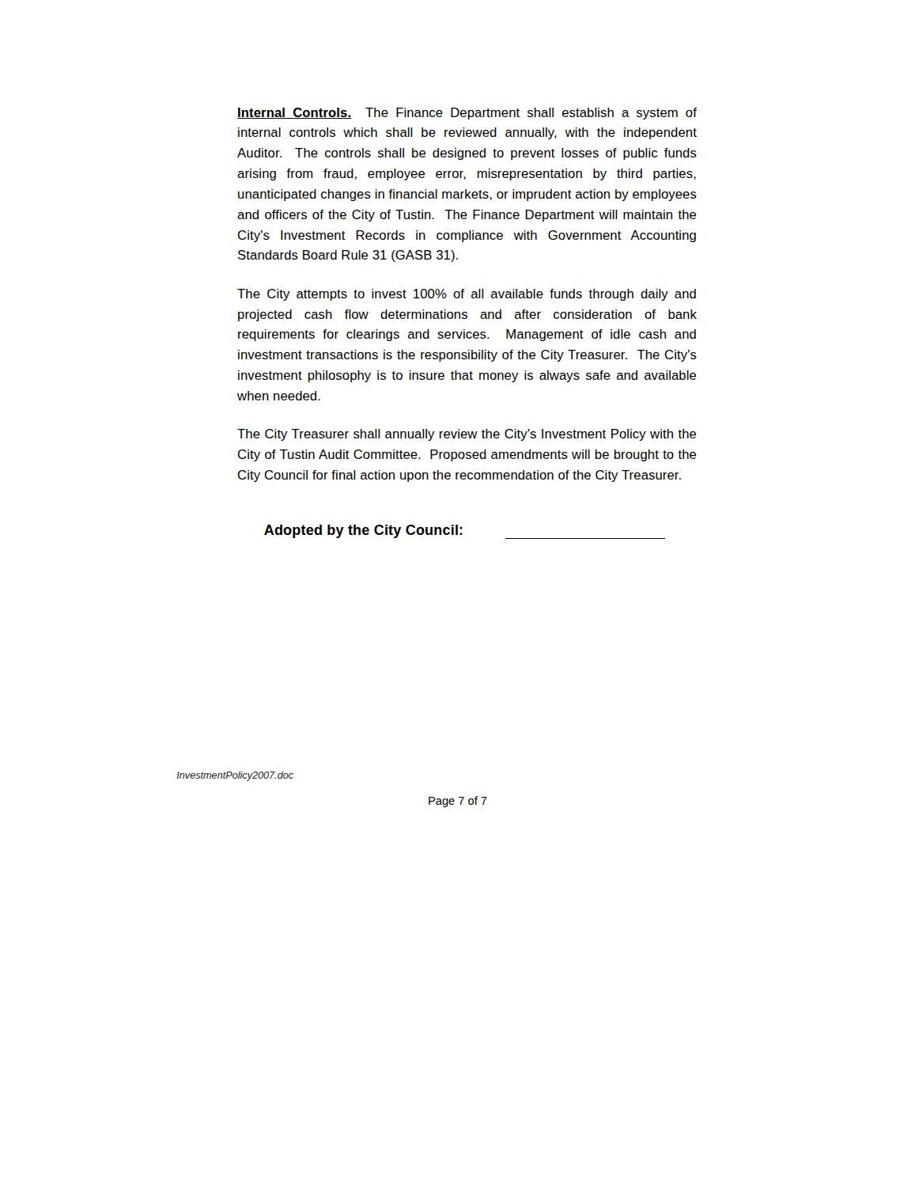Internal Controls. The Finance Department shall establish a system of internal controls which shall be reviewed annually, with the independent Auditor. The controls shall be designed to prevent losses of public funds arising from fraud, employee error, misrepresentation by third parties, unanticipated changes in financial markets, or imprudent action by employees and officers of the City of Tustin. The Finance Department will maintain the City's Investment Records in compliance with Government Accounting Standards Board Rule 31 (GASB 31).
The City attempts to invest 100% of all available funds through daily and projected cash flow determinations and after consideration of bank requirements for clearings and services. Management of idle cash and investment transactions is the responsibility of the City Treasurer. The City's investment philosophy is to insure that money is always safe and available when needed.
The City Treasurer shall annually review the City's Investment Policy with the City of Tustin Audit Committee. Proposed amendments will be brought to the City Council for final action upon the recommendation of the City Treasurer.
Adopted by the City Council:
InvestmentPolicy2007.doc
Page 7 of 7